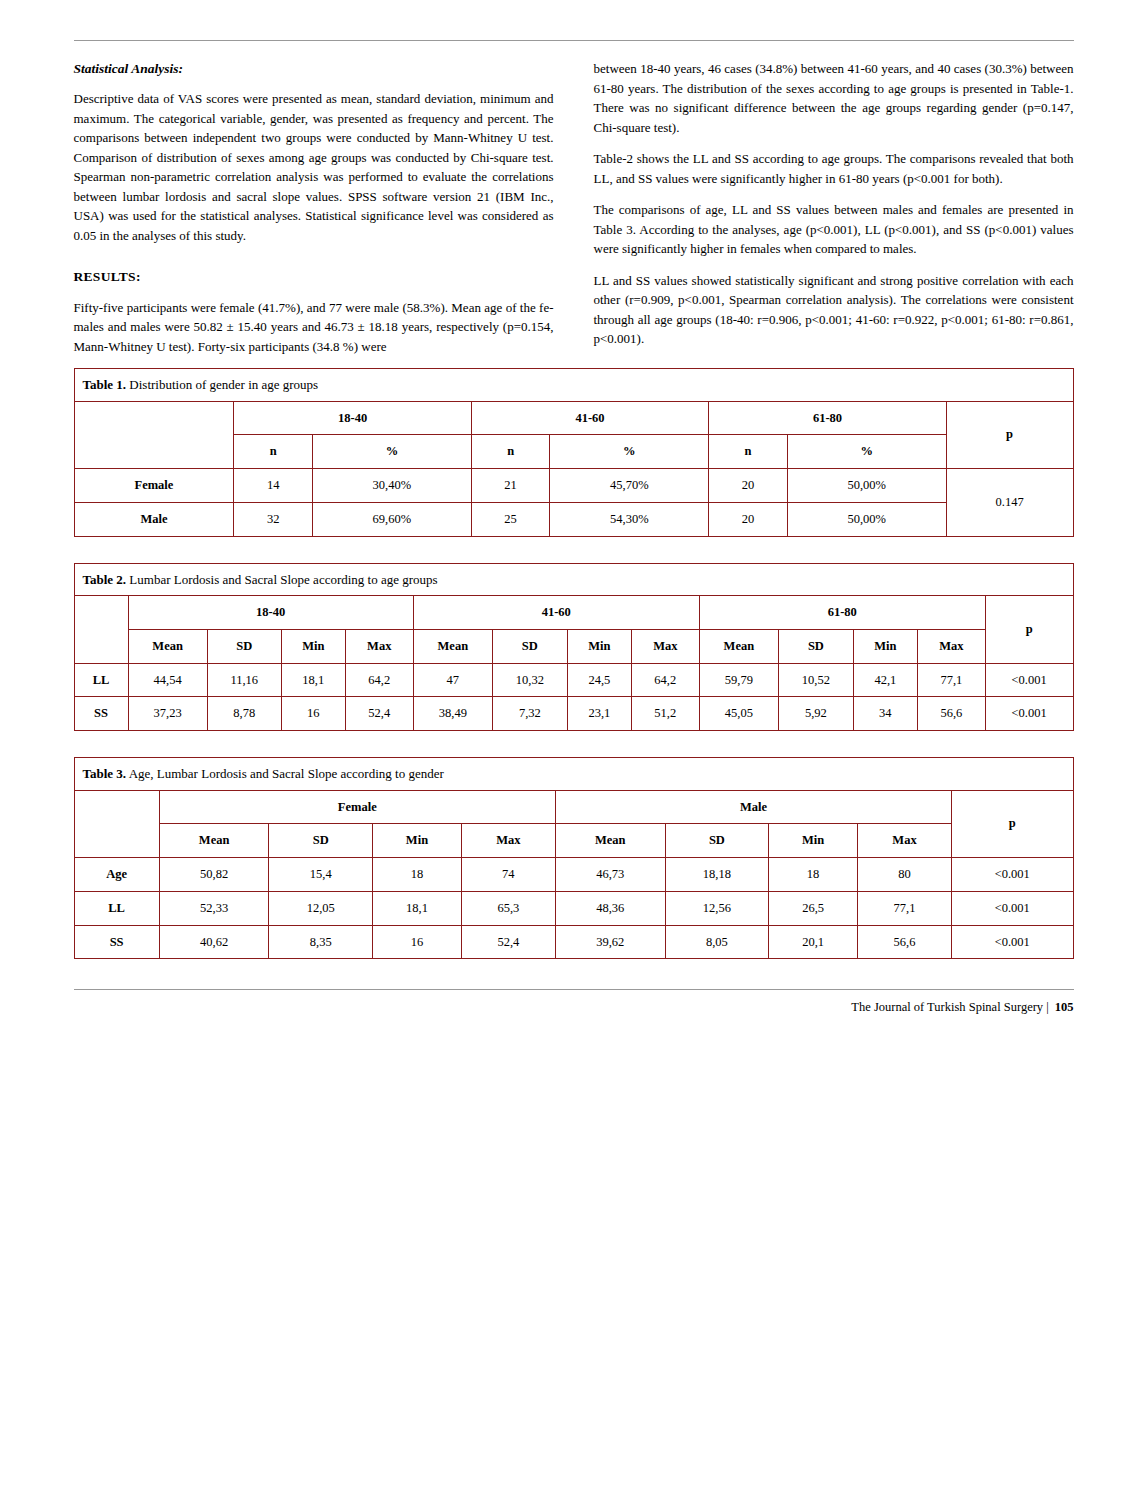Statistical Analysis:
Descriptive data of VAS scores were presented as mean, standard deviation, minimum and maximum. The categorical variable, gender, was presented as frequency and percent. The comparisons between independent two groups were conducted by Mann-Whitney U test. Comparison of distribution of sexes among age groups was conducted by Chi-square test. Spearman non-parametric correlation analysis was performed to evaluate the correlations between lumbar lordosis and sacral slope values. SPSS software version 21 (IBM Inc., USA) was used for the statistical analyses. Statistical significance level was considered as 0.05 in the analyses of this study.
RESULTS:
Fifty-five participants were female (41.7%), and 77 were male (58.3%). Mean age of the females and males were 50.82 ± 15.40 years and 46.73 ± 18.18 years, respectively (p=0.154, Mann-Whitney U test). Forty-six participants (34.8 %) were
between 18-40 years, 46 cases (34.8%) between 41-60 years, and 40 cases (30.3%) between 61-80 years. The distribution of the sexes according to age groups is presented in Table-1. There was no significant difference between the age groups regarding gender (p=0.147, Chi-square test).
Table-2 shows the LL and SS according to age groups. The comparisons revealed that both LL, and SS values were significantly higher in 61-80 years (p<0.001 for both).
The comparisons of age, LL and SS values between males and females are presented in Table 3. According to the analyses, age (p<0.001), LL (p<0.001), and SS (p<0.001) values were significantly higher in females when compared to males.
LL and SS values showed statistically significant and strong positive correlation with each other (r=0.909, p<0.001, Spearman correlation analysis). The correlations were consistent through all age groups (18-40: r=0.906, p<0.001; 41-60: r=0.922, p<0.001; 61-80: r=0.861, p<0.001).
Table 1. Distribution of gender in age groups
| | 18-40 | 41-60 | 61-80 | p |
| --- | --- | --- | --- | --- |
| n | % | n | % | n | % |
| Female | 14 | 30,40% | 21 | 45,70% | 20 | 50,00% | 0.147 |
| Male | 32 | 69,60% | 25 | 54,30% | 20 | 50,00% |
Table 2. Lumbar Lordosis and Sacral Slope according to age groups
| | 18-40 | 41-60 | 61-80 | p |
| --- | --- | --- | --- | --- |
| Mean | SD | Min | Max | Mean | SD | Min | Max | Mean | SD | Min | Max |
| LL | 44,54 | 11,16 | 18,1 | 64,2 | 47 | 10,32 | 24,5 | 64,2 | 59,79 | 10,52 | 42,1 | 77,1 | <0.001 |
| SS | 37,23 | 8,78 | 16 | 52,4 | 38,49 | 7,32 | 23,1 | 51,2 | 45,05 | 5,92 | 34 | 56,6 | <0.001 |
Table 3. Age, Lumbar Lordosis and Sacral Slope according to gender
| | Female | Male | p |
| --- | --- | --- | --- |
| Mean | SD | Min | Max | Mean | SD | Min | Max |
| Age | 50,82 | 15,4 | 18 | 74 | 46,73 | 18,18 | 18 | 80 | <0.001 |
| LL | 52,33 | 12,05 | 18,1 | 65,3 | 48,36 | 12,56 | 26,5 | 77,1 | <0.001 |
| SS | 40,62 | 8,35 | 16 | 52,4 | 39,62 | 8,05 | 20,1 | 56,6 | <0.001 |
The Journal of Turkish Spinal Surgery |105